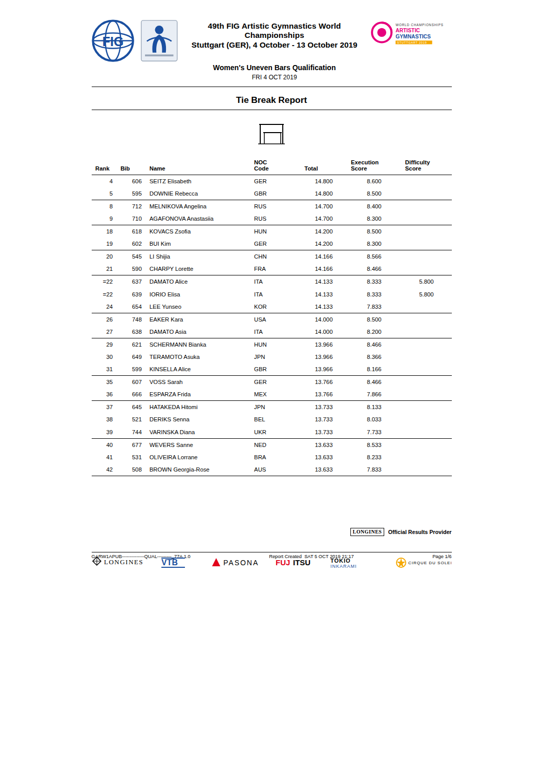FIG
49th FIG Artistic Gymnastics World Championships
Stuttgart (GER), 4 October - 13 October 2019
Women's Uneven Bars Qualification
FRI 4 OCT 2019
WORLD CHAMPIONSHIPS ARTISTIC GYMNASTICS STUTTGART 2019
Tie Break Report
| Rank | Bib | Name | NOC Code | Total | Execution Score | Difficulty Score |
| --- | --- | --- | --- | --- | --- | --- |
| 4 | 606 | SEITZ Elisabeth | GER | 14.800 | 8.600 | |
| 5 | 595 | DOWNIE Rebecca | GBR | 14.800 | 8.500 | |
| 8 | 712 | MELNIKOVA Angelina | RUS | 14.700 | 8.400 | |
| 9 | 710 | AGAFONOVA Anastasiia | RUS | 14.700 | 8.300 | |
| 18 | 618 | KOVACS Zsofia | HUN | 14.200 | 8.500 | |
| 19 | 602 | BUI Kim | GER | 14.200 | 8.300 | |
| 20 | 545 | LI Shijia | CHN | 14.166 | 8.566 | |
| 21 | 590 | CHARPY Lorette | FRA | 14.166 | 8.466 | |
| =22 | 637 | DAMATO Alice | ITA | 14.133 | 8.333 | 5.800 |
| =22 | 639 | IORIO Elisa | ITA | 14.133 | 8.333 | 5.800 |
| 24 | 654 | LEE Yunseo | KOR | 14.133 | 7.833 | |
| 26 | 748 | EAKER Kara | USA | 14.000 | 8.500 | |
| 27 | 638 | DAMATO Asia | ITA | 14.000 | 8.200 | |
| 29 | 621 | SCHERMANN Bianka | HUN | 13.966 | 8.466 | |
| 30 | 649 | TERAMOTO Asuka | JPN | 13.966 | 8.366 | |
| 31 | 599 | KINSELLA Alice | GBR | 13.966 | 8.166 | |
| 35 | 607 | VOSS Sarah | GER | 13.766 | 8.466 | |
| 36 | 666 | ESPARZA Frida | MEX | 13.766 | 7.866 | |
| 37 | 645 | HATAKEDA Hitomi | JPN | 13.733 | 8.133 | |
| 38 | 521 | DERIKS Senna | BEL | 13.733 | 8.033 | |
| 39 | 744 | VARINSKA Diana | UKR | 13.733 | 7.733 | |
| 40 | 677 | WEVERS Sanne | NED | 13.633 | 8.533 | |
| 41 | 531 | OLIVEIRA Lorrane | BRA | 13.633 | 8.233 | |
| 42 | 508 | BROWN Georgia-Rose | AUS | 13.633 | 7.833 | |
LONGINES Official Results Provider
GARW1APUB--------------QUAL---------_77A 1.0
Report Created SAT 5 OCT 2019 21:17
Page 1/6
LONGINES
VTB
PASONA
FUJ ITSU
TOKIO INKARAMI
CIRQUE DU SOLEIL